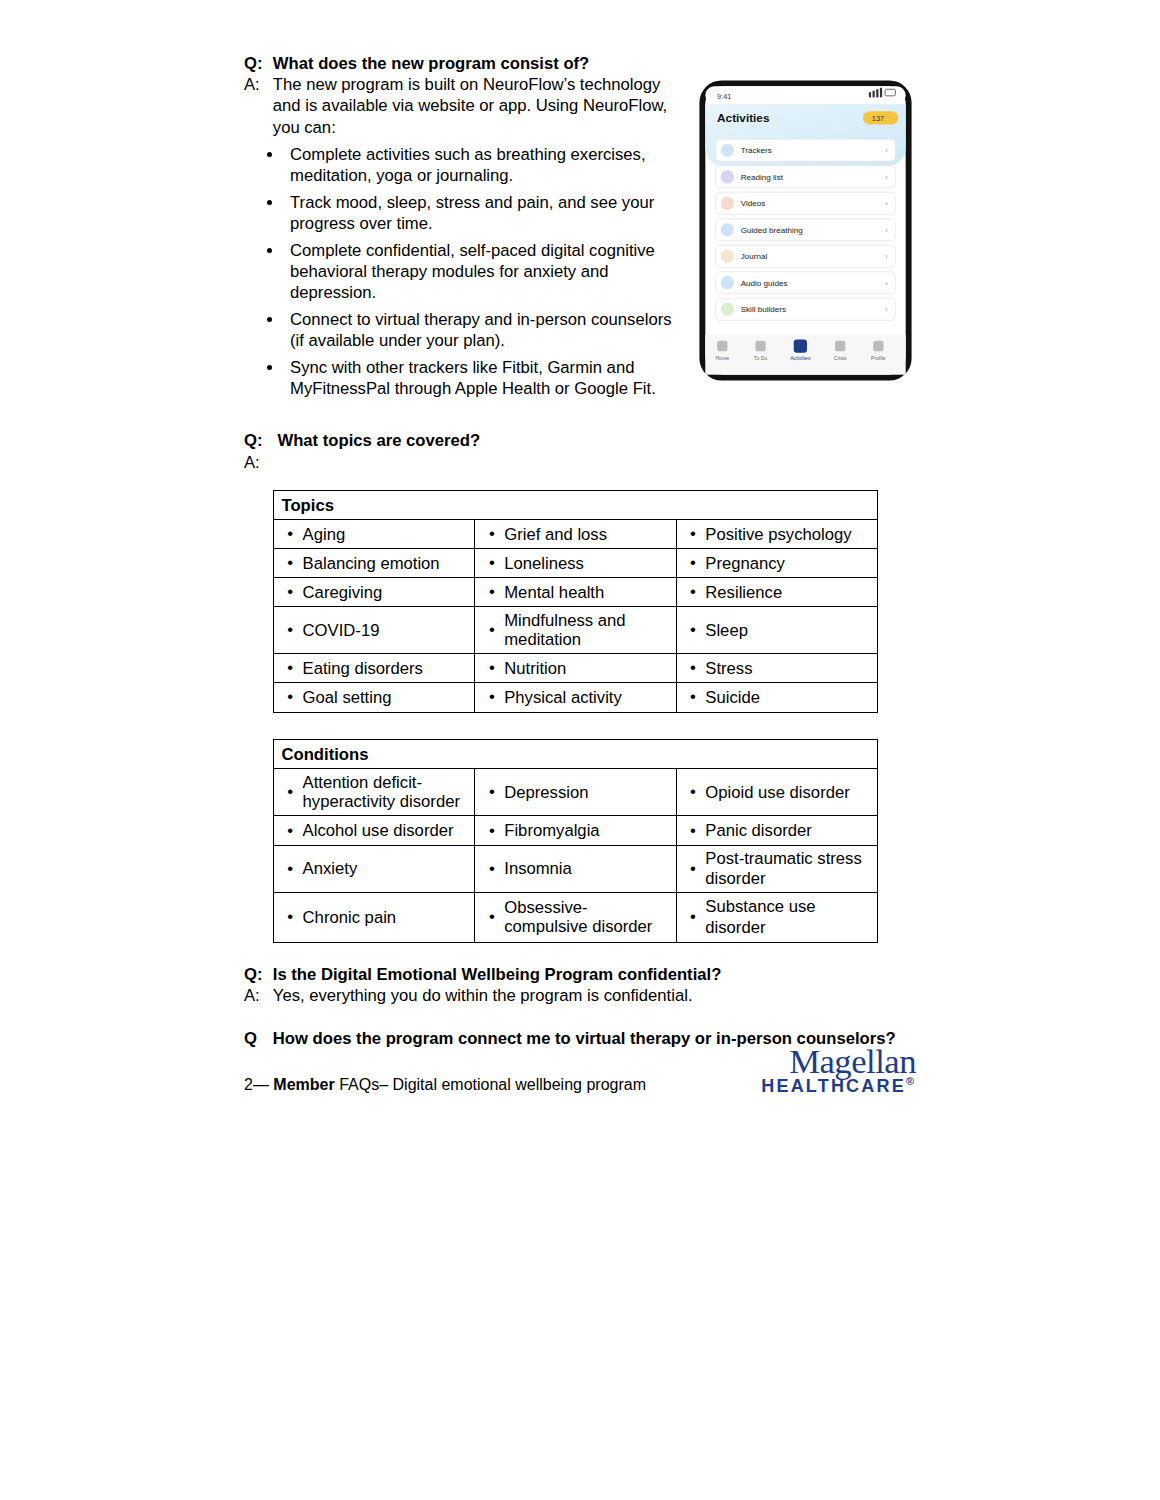Q: What does the new program consist of?
A: The new program is built on NeuroFlow’s technology and is available via website or app. Using NeuroFlow, you can:
Complete activities such as breathing exercises, meditation, yoga or journaling.
Track mood, sleep, stress and pain, and see your progress over time.
Complete confidential, self-paced digital cognitive behavioral therapy modules for anxiety and depression.
Connect to virtual therapy and in-person counselors (if available under your plan).
Sync with other trackers like Fitbit, Garmin and MyFitnessPal through Apple Health or Google Fit.
Q: What topics are covered?
A:
| Topics |
| --- |
| • Aging | • Grief and loss | • Positive psychology |
| • Balancing emotion | • Loneliness | • Pregnancy |
| • Caregiving | • Mental health | • Resilience |
| • COVID-19 | • Mindfulness and meditation | • Sleep |
| • Eating disorders | • Nutrition | • Stress |
| • Goal setting | • Physical activity | • Suicide |
| Conditions |
| --- |
| • Attention deficit-hyperactivity disorder | • Depression | • Opioid use disorder |
| • Alcohol use disorder | • Fibromyalgia | • Panic disorder |
| • Anxiety | • Insomnia | • Post-traumatic stress disorder |
| • Chronic pain | • Obsessive-compulsive disorder | • Substance use disorder |
Q: Is the Digital Emotional Wellbeing Program confidential?
A: Yes, everything you do within the program is confidential.
QHow does the program connect me to virtual therapy or in-person counselors?
2— Member FAQs– Digital emotional wellbeing program
Magellan HEALTHCARE®